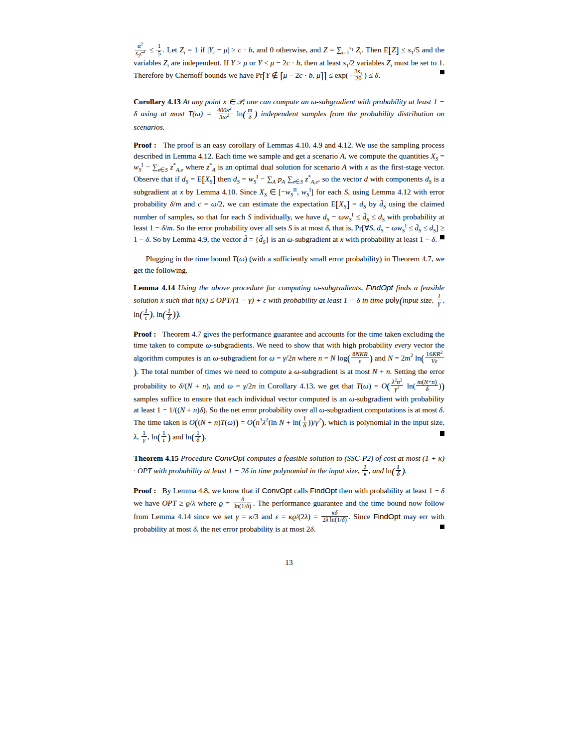α2 s2c2 ≤ 15. Let Zi = 1 if |Yi − μ| > c · b, and 0 otherwise, and Z = ∑i=1s1 Zi. Then E[Z] ≤ s1/5 and the variables Zi are independent. If Y > μ or Y < μ − 2c · b, then at least s1/2 variables Zi must be set to 1. Therefore by Chernoff bounds we have Pr[Y ∉ [μ − 2c · b, μ]] ≤ exp(−3s120) ≤ δ.
Corollary 4.13 At any point x ∈ 𝒫, one can compute an ω-subgradient with probability at least 1 − δ using at most T(ω) = 400λ23ω2 ln(mδ) independent samples from the probability distribution on scenarios.
Proof : The proof is an easy corollary of Lemmas 4.10, 4.9 and 4.12. We use the sampling process described in Lemma 4.12. Each time we sample and get a scenario A, we compute the quantities XS = wSI − ∑e∈S z*A,e where z*A is an optimal dual solution for scenario A with x as the first-stage vector. Observe that if dS = E[XS] then dS = wSI − ∑A pA ∑e∈S z*A,e, so the vector d with components dS is a subgradient at x by Lemma 4.10. Since XS ∈ [−wSII, wSI] for each S, using Lemma 4.12 with error probability δ/m and c = ω/2, we can estimate the expectation E[XS] = dS by d̂S using the claimed number of samples, so that for each S individually, we have dS − ωwSI ≤ d̂S ≤ dS with probability at least 1 − δ/m. So the error probability over all sets S is at most δ, that is, Pr[∀S, dS − ωwSI ≤ d̂S ≤ dS] ≥ 1 − δ. So by Lemma 4.9, the vector d̂ = {d̂S} is an ω-subgradient at x with probability at least 1 − δ.
Plugging in the time bound T(ω) (with a sufficiently small error probability) in Theorem 4.7, we get the following.
Lemma 4.14 Using the above procedure for computing ω-subgradients, FindOpt finds a feasible solution x̄ such that h(x̄) ≤ OPT/(1 − γ) + ε with probability at least 1 − δ in time poly(input size, 1 γ, ln(1 ε), ln(1 δ)).
Proof : Theorem 4.7 gives the performance guarantee and accounts for the time taken excluding the time taken to compute ω-subgradients. We need to show that with high probability every vector the algorithm computes is an ω-subgradient for ω = γ/2n where n = N log(8NKR ε) and N = 2m2 ln(16KR2 Vε). The total number of times we need to compute a ω-subgradient is at most N + n. Setting the error probability to δ/(N + n), and ω = γ/2n in Corollary 4.13, we get that T(ω) = O(λ2n2 γ2 ln(m(N+n) δ)) samples suffice to ensure that each individual vector computed is an ω-subgradient with probability at least 1 − 1/((N + n)δ). So the net error probability over all ω-subgradient computations is at most δ. The time taken is O((N + n)T(ω)) = O(n3λ2(ln N + ln(1 δ))/γ2), which is polynomial in the input size, λ, 1 γ, ln(1 ε) and ln(1 δ).
Theorem 4.15 Procedure ConvOpt computes a feasible solution to (SSC-P2) of cost at most (1 + κ) · OPT with probability at least 1 − 2δ in time polynomial in the input size, 1 κ, and ln(1 δ).
Proof : By Lemma 4.8, we know that if ConvOpt calls FindOpt then with probability at least 1 − δ we have OPT ≥ ϱ/λ where ϱ = δln(1/δ). The performance guarantee and the time bound now follow from Lemma 4.14 since we set γ = κ/3 and ε = κϱ/(2λ) = κδ 2λ ln(1/δ). Since FindOpt may err with probability at most δ, the net error probability is at most 2δ.
13